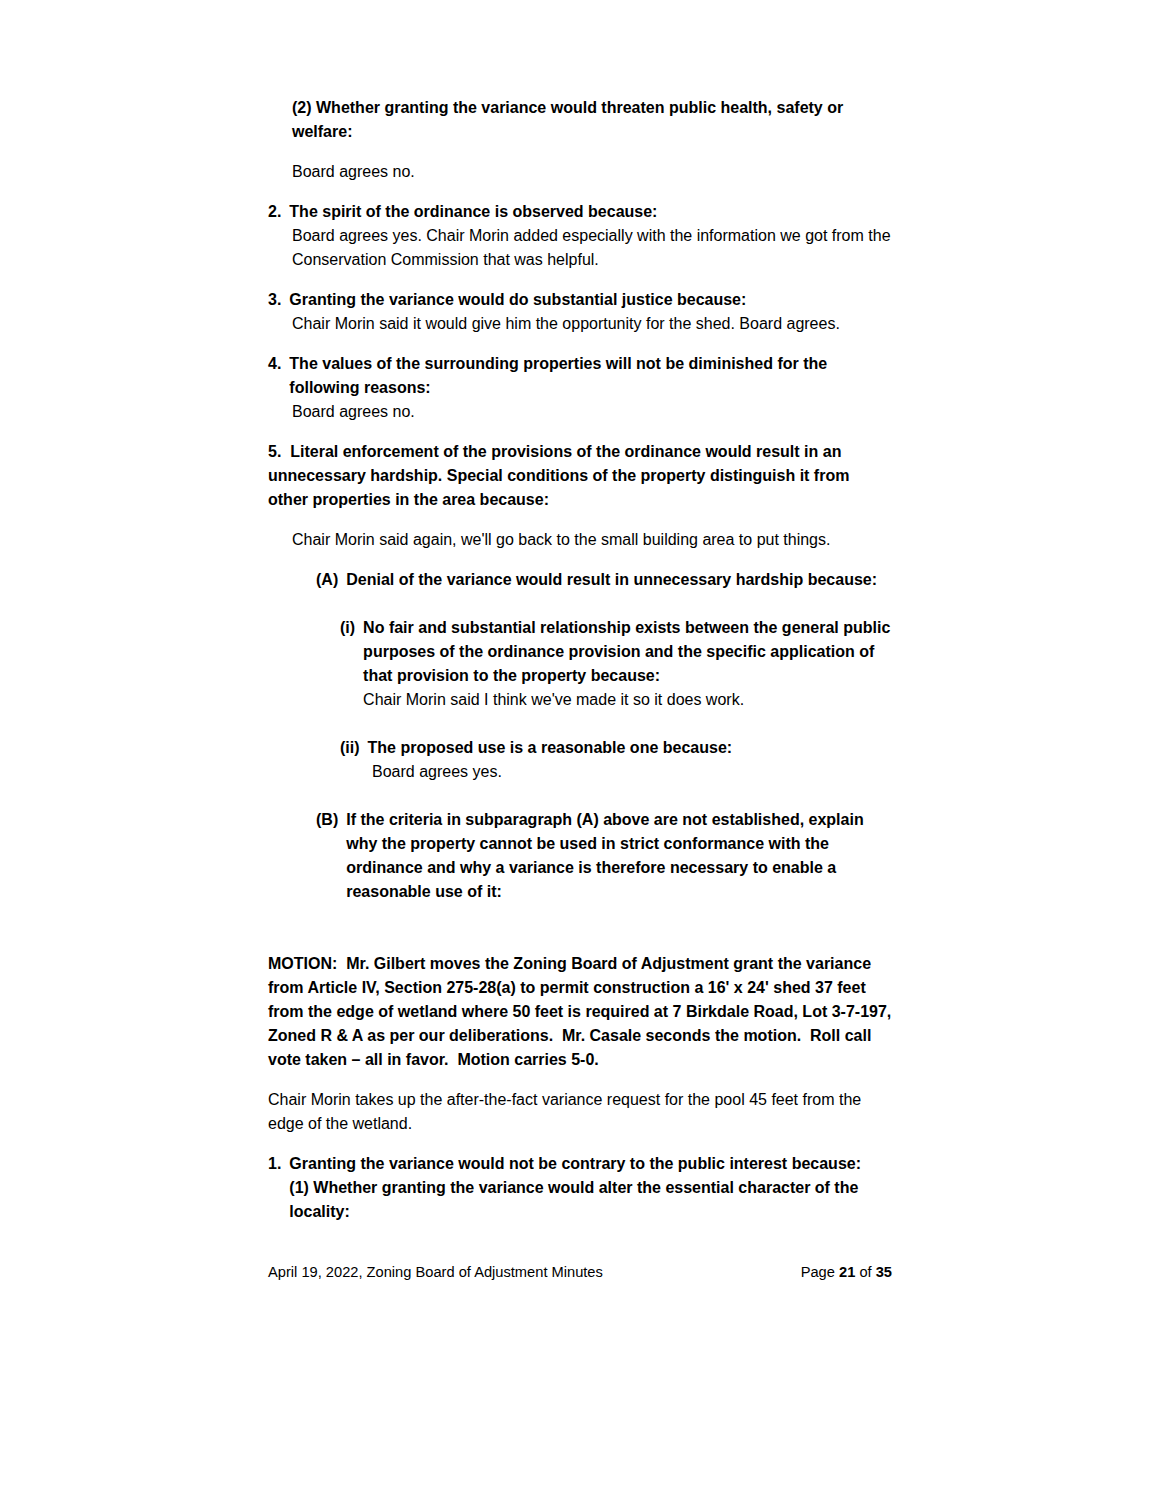(2) Whether granting the variance would threaten public health, safety or welfare:
Board agrees no.
2.
The spirit of the ordinance is observed because:
Board agrees yes. Chair Morin added especially with the information we got from the Conservation Commission that was helpful.
3.
Granting the variance would do substantial justice because:
Chair Morin said it would give him the opportunity for the shed. Board agrees.
4.
The values of the surrounding properties will not be diminished for the following reasons:
Board agrees no.
5. Literal enforcement of the provisions of the ordinance would result in an unnecessary hardship. Special conditions of the property distinguish it from other properties in the area because:
Chair Morin said again, we'll go back to the small building area to put things.
(A)
Denial of the variance would result in unnecessary hardship because:
(i)
No fair and substantial relationship exists between the general public purposes of the ordinance provision and the specific application of that provision to the property because:
Chair Morin said I think we've made it so it does work.
(ii)
The proposed use is a reasonable one because:
Board agrees yes.
(B)
If the criteria in subparagraph (A) above are not established, explain why the property cannot be used in strict conformance with the ordinance and why a variance is therefore necessary to enable a reasonable use of it:
MOTION: Mr. Gilbert moves the Zoning Board of Adjustment grant the variance from Article IV, Section 275-28(a) to permit construction a 16' x 24' shed 37 feet from the edge of wetland where 50 feet is required at 7 Birkdale Road, Lot 3-7-197, Zoned R & A as per our deliberations. Mr. Casale seconds the motion. Roll call vote taken – all in favor. Motion carries 5-0.
Chair Morin takes up the after-the-fact variance request for the pool 45 feet from the edge of the wetland.
1.
Granting the variance would not be contrary to the public interest because:
(1) Whether granting the variance would alter the essential character of the locality:
April 19, 2022, Zoning Board of Adjustment Minutes
Page 21 of 35